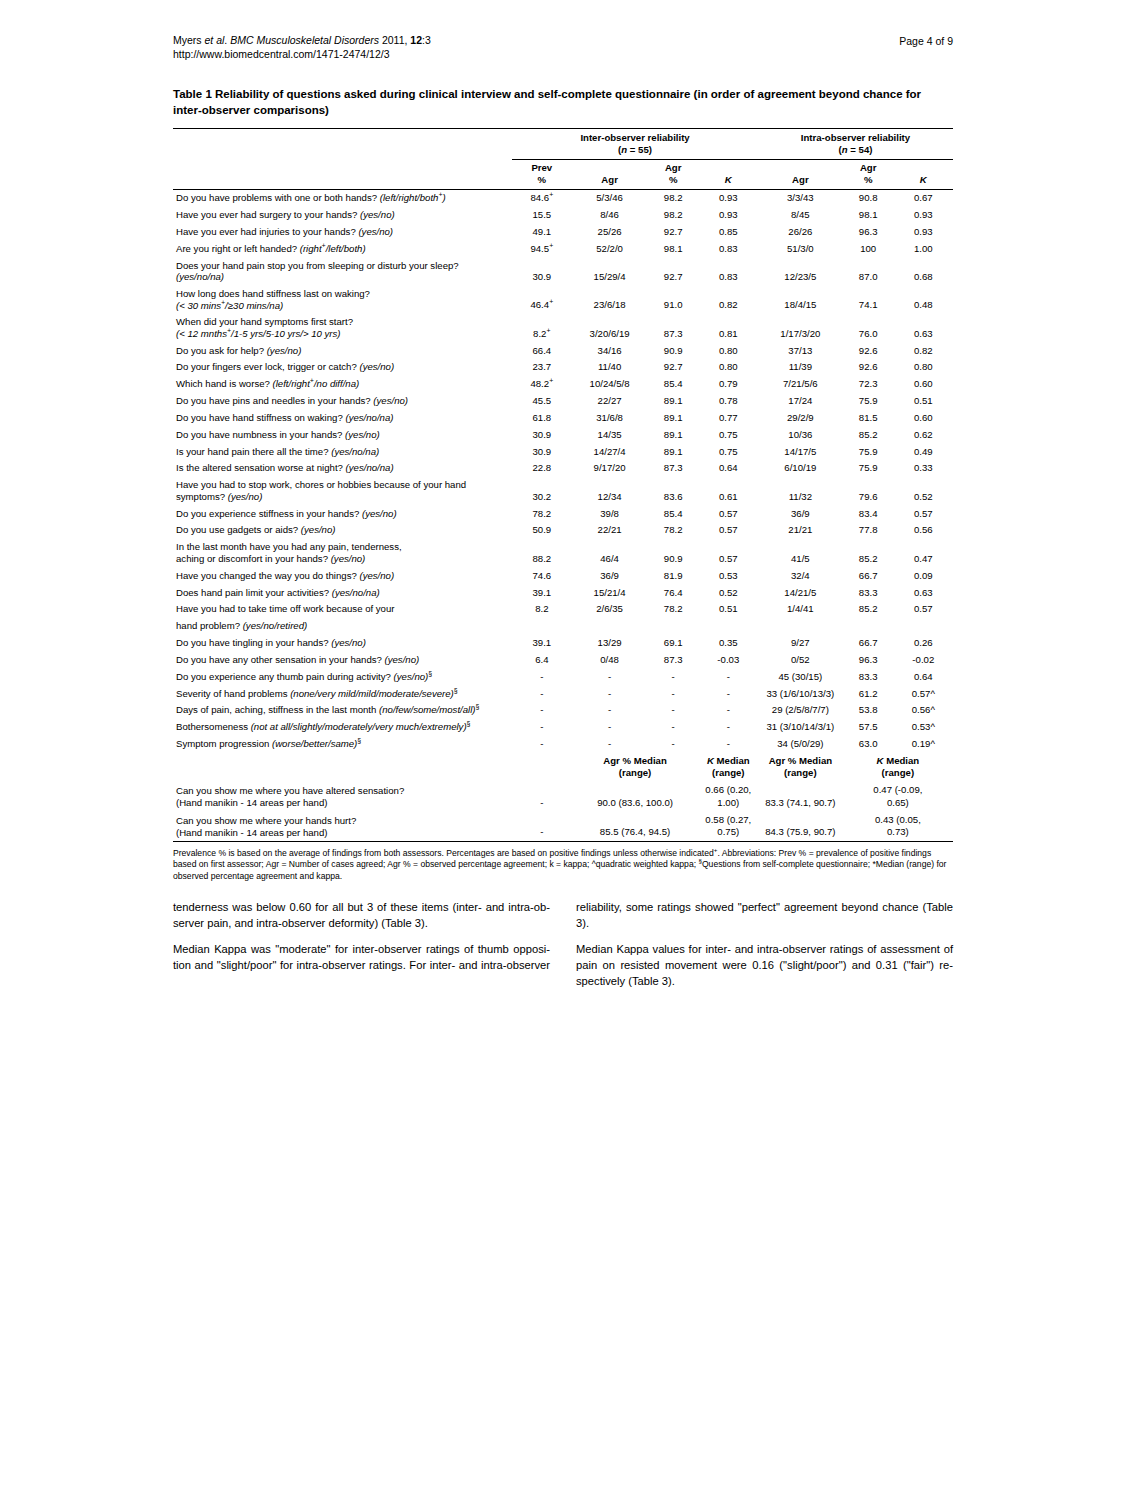Myers et al. BMC Musculoskeletal Disorders 2011, 12:3
http://www.biomedcentral.com/1471-2474/12/3
Page 4 of 9
Table 1 Reliability of questions asked during clinical interview and self-complete questionnaire (in order of agreement beyond chance for inter-observer comparisons)
| | Inter-observer reliability ( n = 55) | Intra-observer reliability ( n = 54) |
| --- | --- | --- |
| | Prev % | Agr | Agr % | K | Agr | Agr % | K |
| Do you have problems with one or both hands? (left/right/both + ) | 84.6 + | 5/3/46 | 98.2 | 0.93 | 3/3/43 | 90.8 | 0.67 |
| Have you ever had surgery to your hands? (yes/no) | 15.5 | 8/46 | 98.2 | 0.93 | 8/45 | 98.1 | 0.93 |
| Have you ever had injuries to your hands? (yes/no) | 49.1 | 25/26 | 92.7 | 0.85 | 26/26 | 96.3 | 0.93 |
| Are you right or left handed? (right + /left/both) | 94.5 + | 52/2/0 | 98.1 | 0.83 | 51/3/0 | 100 | 1.00 |
| Does your hand pain stop you from sleeping or disturb your sleep? (yes/no/na) | 30.9 | 15/29/4 | 92.7 | 0.83 | 12/23/5 | 87.0 | 0.68 |
| How long does hand stiffness last on waking? (< 30 mins + /≥30 mins/na) | 46.4 + | 23/6/18 | 91.0 | 0.82 | 18/4/15 | 74.1 | 0.48 |
| When did your hand symptoms first start? (< 12 mnths + /1-5 yrs/5-10 yrs/> 10 yrs) | 8.2 + | 3/20/6/19 | 87.3 | 0.81 | 1/17/3/20 | 76.0 | 0.63 |
| Do you ask for help? (yes/no) | 66.4 | 34/16 | 90.9 | 0.80 | 37/13 | 92.6 | 0.82 |
| Do your fingers ever lock, trigger or catch? (yes/no) | 23.7 | 11/40 | 92.7 | 0.80 | 11/39 | 92.6 | 0.80 |
| Which hand is worse? (left/right + /no diff/na) | 48.2 + | 10/24/5/8 | 85.4 | 0.79 | 7/21/5/6 | 72.3 | 0.60 |
| Do you have pins and needles in your hands? (yes/no) | 45.5 | 22/27 | 89.1 | 0.78 | 17/24 | 75.9 | 0.51 |
| Do you have hand stiffness on waking? (yes/no/na) | 61.8 | 31/6/8 | 89.1 | 0.77 | 29/2/9 | 81.5 | 0.60 |
| Do you have numbness in your hands? (yes/no) | 30.9 | 14/35 | 89.1 | 0.75 | 10/36 | 85.2 | 0.62 |
| Is your hand pain there all the time? (yes/no/na) | 30.9 | 14/27/4 | 89.1 | 0.75 | 14/17/5 | 75.9 | 0.49 |
| Is the altered sensation worse at night? (yes/no/na) | 22.8 | 9/17/20 | 87.3 | 0.64 | 6/10/19 | 75.9 | 0.33 |
| Have you had to stop work, chores or hobbies because of your hand symptoms? (yes/no) | 30.2 | 12/34 | 83.6 | 0.61 | 11/32 | 79.6 | 0.52 |
| Do you experience stiffness in your hands? (yes/no) | 78.2 | 39/8 | 85.4 | 0.57 | 36/9 | 83.4 | 0.57 |
| Do you use gadgets or aids? (yes/no) | 50.9 | 22/21 | 78.2 | 0.57 | 21/21 | 77.8 | 0.56 |
| In the last month have you had any pain, tenderness, aching or discomfort in your hands? (yes/no) | 88.2 | 46/4 | 90.9 | 0.57 | 41/5 | 85.2 | 0.47 |
| Have you changed the way you do things? (yes/no) | 74.6 | 36/9 | 81.9 | 0.53 | 32/4 | 66.7 | 0.09 |
| Does hand pain limit your activities? (yes/no/na) | 39.1 | 15/21/4 | 76.4 | 0.52 | 14/21/5 | 83.3 | 0.63 |
| Have you had to take time off work because of your | 8.2 | 2/6/35 | 78.2 | 0.51 | 1/4/41 | 85.2 | 0.57 |
| hand problem? (yes/no/retired) | | | | | | | |
| Do you have tingling in your hands? (yes/no) | 39.1 | 13/29 | 69.1 | 0.35 | 9/27 | 66.7 | 0.26 |
| Do you have any other sensation in your hands? (yes/no) | 6.4 | 0/48 | 87.3 | -0.03 | 0/52 | 96.3 | -0.02 |
| Do you experience any thumb pain during activity? (yes/no) § | - | - | - | - | 45 (30/15) | 83.3 | 0.64 |
| Severity of hand problems (none/very mild/mild/moderate/severe) § | - | - | - | - | 33 (1/6/10/13/3) | 61.2 | 0.57^ |
| Days of pain, aching, stiffness in the last month (no/few/some/most/all) § | - | - | - | - | 29 (2/5/8/7/7) | 53.8 | 0.56^ |
| Bothersomeness (not at all/slightly/moderately/very much/extremely) § | - | - | - | - | 31 (3/10/14/3/1) | 57.5 | 0.53^ |
| Symptom progression (worse/better/same) § | - | - | - | - | 34 (5/0/29) | 63.0 | 0.19^ |
| | | Agr % Median (range) | K Median (range) | Agr % Median (range) | K Median (range) |
| Can you show me where you have altered sensation? (Hand manikin - 14 areas per hand) | - | 90.0 (83.6, 100.0) | 0.66 (0.20, 1.00) | 83.3 (74.1, 90.7) | 0.47 (-0.09, 0.65) |
| Can you show me where your hands hurt? (Hand manikin - 14 areas per hand) | - | 85.5 (76.4, 94.5) | 0.58 (0.27, 0.75) | 84.3 (75.9, 90.7) | 0.43 (0.05, 0.73) |
Prevalence % is based on the average of findings from both assessors. Percentages are based on positive findings unless otherwise indicated+. Abbreviations: Prev % = prevalence of positive findings based on first assessor; Agr = Number of cases agreed; Agr % = observed percentage agreement; k = kappa; ^quadratic weighted kappa; §Questions from self-complete questionnaire; *Median (range) for observed percentage agreement and kappa.
tenderness was below 0.60 for all but 3 of these items (inter- and intra-observer pain, and intra-observer deformity) (Table 3).
Median Kappa was "moderate" for inter-observer ratings of thumb opposition and "slight/poor" for intra-observer ratings. For inter- and intra-observer reliability, some ratings showed "perfect" agreement beyond chance (Table 3).
Median Kappa values for inter- and intra-observer ratings of assessment of pain on resisted movement were 0.16 ("slight/poor") and 0.31 ("fair") respectively (Table 3).